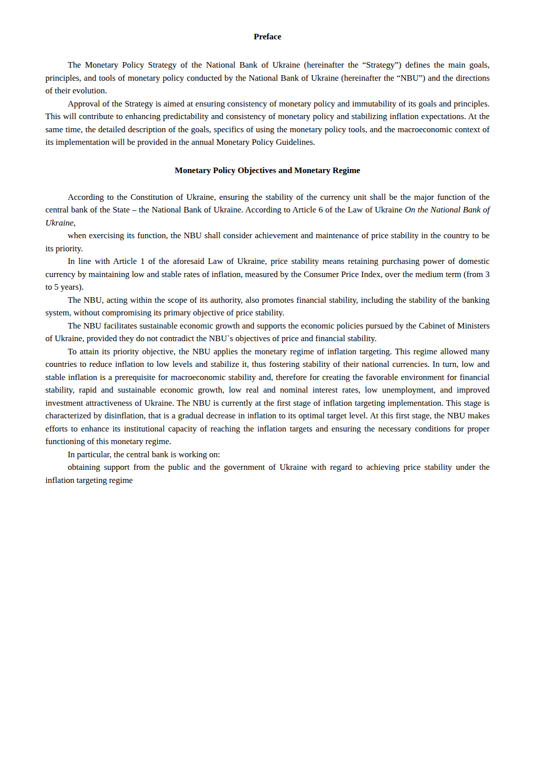Preface
The Monetary Policy Strategy of the National Bank of Ukraine (hereinafter the “Strategy”) defines the main goals, principles, and tools of monetary policy conducted by the National Bank of Ukraine (hereinafter the “NBU”) and the directions of their evolution.
Approval of the Strategy is aimed at ensuring consistency of monetary policy and immutability of its goals and principles. This will contribute to enhancing predictability and consistency of monetary policy and stabilizing inflation expectations. At the same time, the detailed description of the goals, specifics of using the monetary policy tools, and the macroeconomic context of its implementation will be provided in the annual Monetary Policy Guidelines.
Monetary Policy Objectives and Monetary Regime
According to the Constitution of Ukraine, ensuring the stability of the currency unit shall be the major function of the central bank of the State – the National Bank of Ukraine. According to Article 6 of the Law of Ukraine On the National Bank of Ukraine,
when exercising its function, the NBU shall consider achievement and maintenance of price stability in the country to be its priority.
In line with Article 1 of the aforesaid Law of Ukraine, price stability means retaining purchasing power of domestic currency by maintaining low and stable rates of inflation, measured by the Consumer Price Index, over the medium term (from 3 to 5 years).
The NBU, acting within the scope of its authority, also promotes financial stability, including the stability of the banking system, without compromising its primary objective of price stability.
The NBU facilitates sustainable economic growth and supports the economic policies pursued by the Cabinet of Ministers of Ukraine, provided they do not contradict the NBU`s objectives of price and financial stability.
To attain its priority objective, the NBU applies the monetary regime of inflation targeting. This regime allowed many countries to reduce inflation to low levels and stabilize it, thus fostering stability of their national currencies. In turn, low and stable inflation is a prerequisite for macroeconomic stability and, therefore for creating the favorable environment for financial stability, rapid and sustainable economic growth, low real and nominal interest rates, low unemployment, and improved investment attractiveness of Ukraine. The NBU is currently at the first stage of inflation targeting implementation. This stage is characterized by disinflation, that is a gradual decrease in inflation to its optimal target level. At this first stage, the NBU makes efforts to enhance its institutional capacity of reaching the inflation targets and ensuring the necessary conditions for proper functioning of this monetary regime.
In particular, the central bank is working on:
obtaining support from the public and the government of Ukraine with regard to achieving price stability under the inflation targeting regime